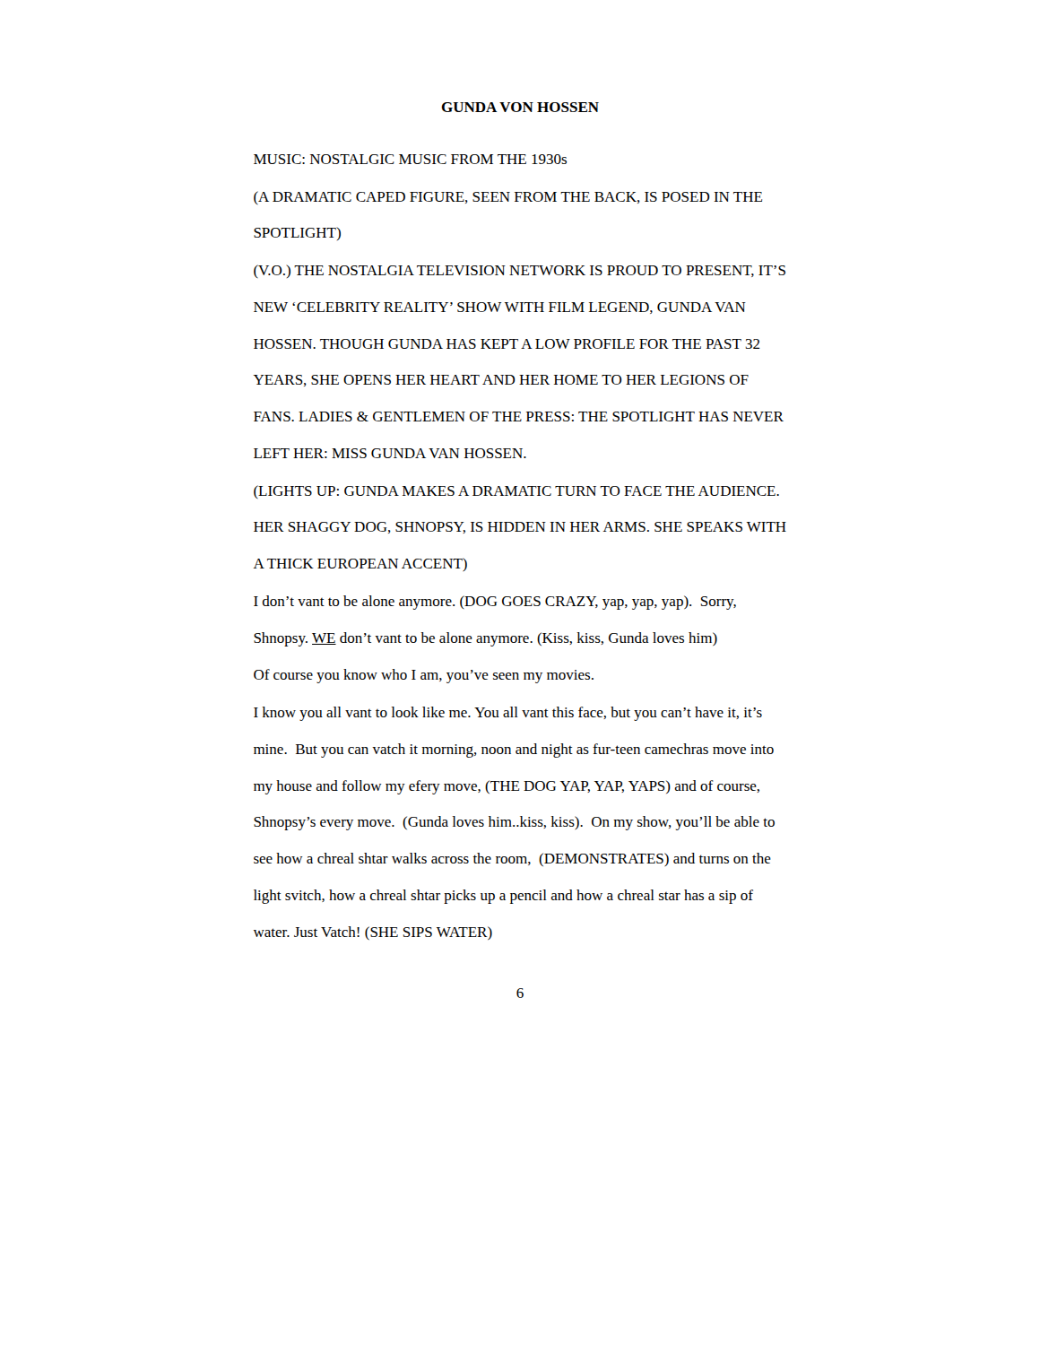GUNDA VON HOSSEN
MUSIC: NOSTALGIC MUSIC FROM THE 1930s
(A DRAMATIC CAPED FIGURE, SEEN FROM THE BACK, IS POSED IN THE SPOTLIGHT)
(V.O.) THE NOSTALGIA TELEVISION NETWORK IS PROUD TO PRESENT, IT’S NEW ‘CELEBRITY REALITY’ SHOW WITH FILM LEGEND, GUNDA VAN HOSSEN. THOUGH GUNDA HAS KEPT A LOW PROFILE FOR THE PAST 32 YEARS, SHE OPENS HER HEART AND HER HOME TO HER LEGIONS OF FANS. LADIES & GENTLEMEN OF THE PRESS: THE SPOTLIGHT HAS NEVER LEFT HER: MISS GUNDA VAN HOSSEN.
(LIGHTS UP: GUNDA MAKES A DRAMATIC TURN TO FACE THE AUDIENCE. HER SHAGGY DOG, SHNOPSY, IS HIDDEN IN HER ARMS. SHE SPEAKS WITH A THICK EUROPEAN ACCENT)
I don’t vant to be alone anymore. (DOG GOES CRAZY, yap, yap, yap). Sorry, Shnopsy. WE don’t vant to be alone anymore. (Kiss, kiss, Gunda loves him)
Of course you know who I am, you’ve seen my movies.
I know you all vant to look like me. You all vant this face, but you can’t have it, it’s mine. But you can vatch it morning, noon and night as fur-teen camechras move into my house and follow my efery move, (THE DOG YAP, YAP, YAPS) and of course, Shnopsy’s every move. (Gunda loves him..kiss, kiss). On my show, you’ll be able to see how a chreal shtar walks across the room, (DEMONSTRATES) and turns on the light svitch, how a chreal shtar picks up a pencil and how a chreal star has a sip of water. Just Vatch! (SHE SIPS WATER)
6